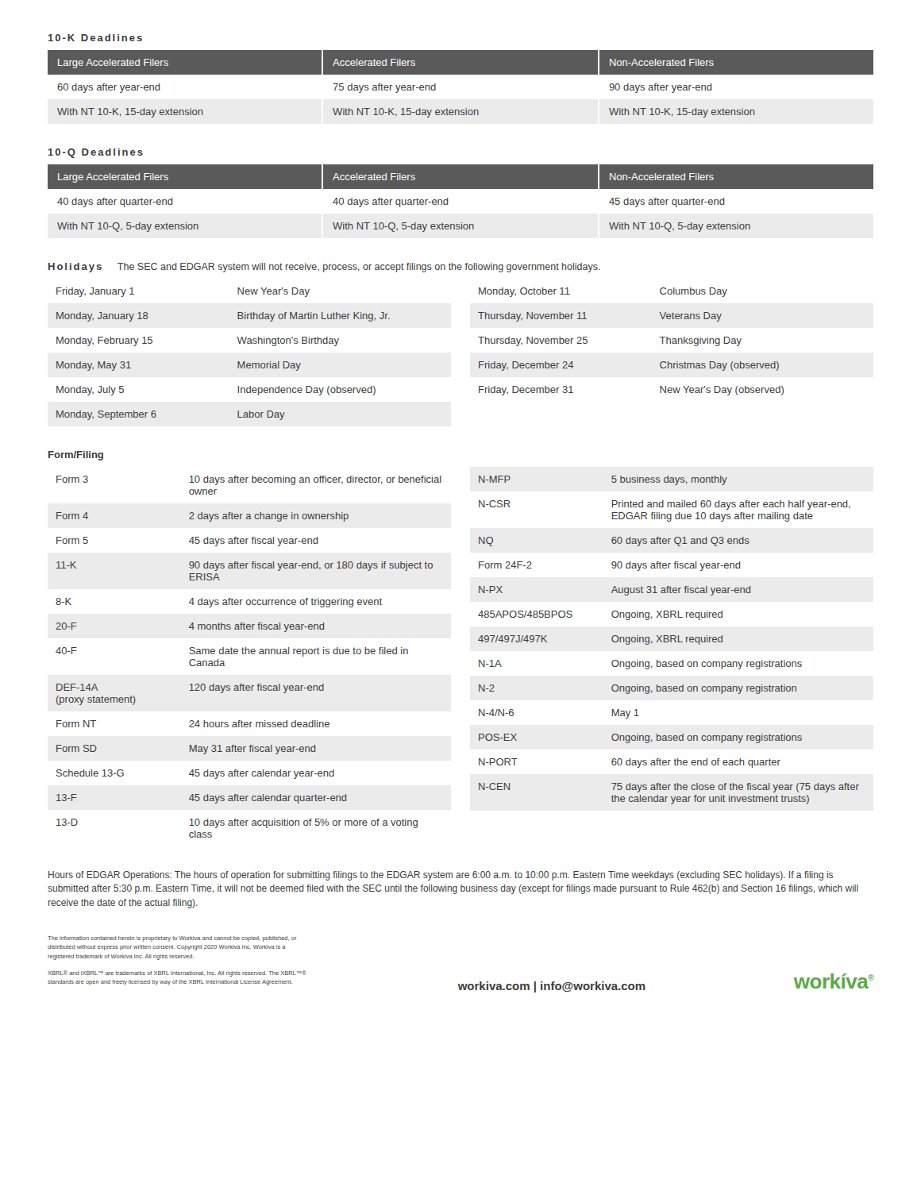10-K Deadlines
| Large Accelerated Filers | Accelerated Filers | Non-Accelerated Filers |
| --- | --- | --- |
| 60 days after year-end | 75 days after year-end | 90 days after year-end |
| With NT 10-K, 15-day extension | With NT 10-K, 15-day extension | With NT 10-K, 15-day extension |
10-Q Deadlines
| Large Accelerated Filers | Accelerated Filers | Non-Accelerated Filers |
| --- | --- | --- |
| 40 days after quarter-end | 40 days after quarter-end | 45 days after quarter-end |
| With NT 10-Q, 5-day extension | With NT 10-Q, 5-day extension | With NT 10-Q, 5-day extension |
Holidays The SEC and EDGAR system will not receive, process, or accept filings on the following government holidays.
| Friday, January 1 | New Year's Day |
| Monday, January 18 | Birthday of Martin Luther King, Jr. |
| Monday, February 15 | Washington's Birthday |
| Monday, May 31 | Memorial Day |
| Monday, July 5 | Independence Day (observed) |
| Monday, September 6 | Labor Day |
| Monday, October 11 | Columbus Day |
| Thursday, November 11 | Veterans Day |
| Thursday, November 25 | Thanksgiving Day |
| Friday, December 24 | Christmas Day (observed) |
| Friday, December 31 | New Year's Day (observed) |
Form/Filing
| Form 3 | 10 days after becoming an officer, director, or beneficial owner |
| Form 4 | 2 days after a change in ownership |
| Form 5 | 45 days after fiscal year-end |
| 11-K | 90 days after fiscal year-end, or 180 days if subject to ERISA |
| 8-K | 4 days after occurrence of triggering event |
| 20-F | 4 months after fiscal year-end |
| 40-F | Same date the annual report is due to be filed in Canada |
| DEF-14A (proxy statement) | 120 days after fiscal year-end |
| Form NT | 24 hours after missed deadline |
| Form SD | May 31 after fiscal year-end |
| Schedule 13-G | 45 days after calendar year-end |
| 13-F | 45 days after calendar quarter-end |
| 13-D | 10 days after acquisition of 5% or more of a voting class |
| N-MFP | 5 business days, monthly |
| N-CSR | Printed and mailed 60 days after each half year-end, EDGAR filing due 10 days after mailing date |
| NQ | 60 days after Q1 and Q3 ends |
| Form 24F-2 | 90 days after fiscal year-end |
| N-PX | August 31 after fiscal year-end |
| 485APOS/485BPOS | Ongoing, XBRL required |
| 497/497J/497K | Ongoing, XBRL required |
| N-1A | Ongoing, based on company registrations |
| N-2 | Ongoing, based on company registration |
| N-4/N-6 | May 1 |
| POS-EX | Ongoing, based on company registrations |
| N-PORT | 60 days after the end of each quarter |
| N-CEN | 75 days after the close of the fiscal year (75 days after the calendar year for unit investment trusts) |
Hours of EDGAR Operations: The hours of operation for submitting filings to the EDGAR system are 6:00 a.m. to 10:00 p.m. Eastern Time weekdays (excluding SEC holidays). If a filing is submitted after 5:30 p.m. Eastern Time, it will not be deemed filed with the SEC until the following business day (except for filings made pursuant to Rule 462(b) and Section 16 filings, which will receive the date of the actual filing).
The information contained herein is proprietary to Workiva and cannot be copied, published, or distributed without express prior written consent. Copyright 2020 Workiva Inc. Workiva is a registered trademark of Workiva Inc. All rights reserved.
XBRL® and iXBRL™ are trademarks of XBRL International, Inc. All rights reserved. The XBRL™® standards are open and freely licensed by way of the XBRL International License Agreement.
workiva.com | info@workiva.com
workíva®